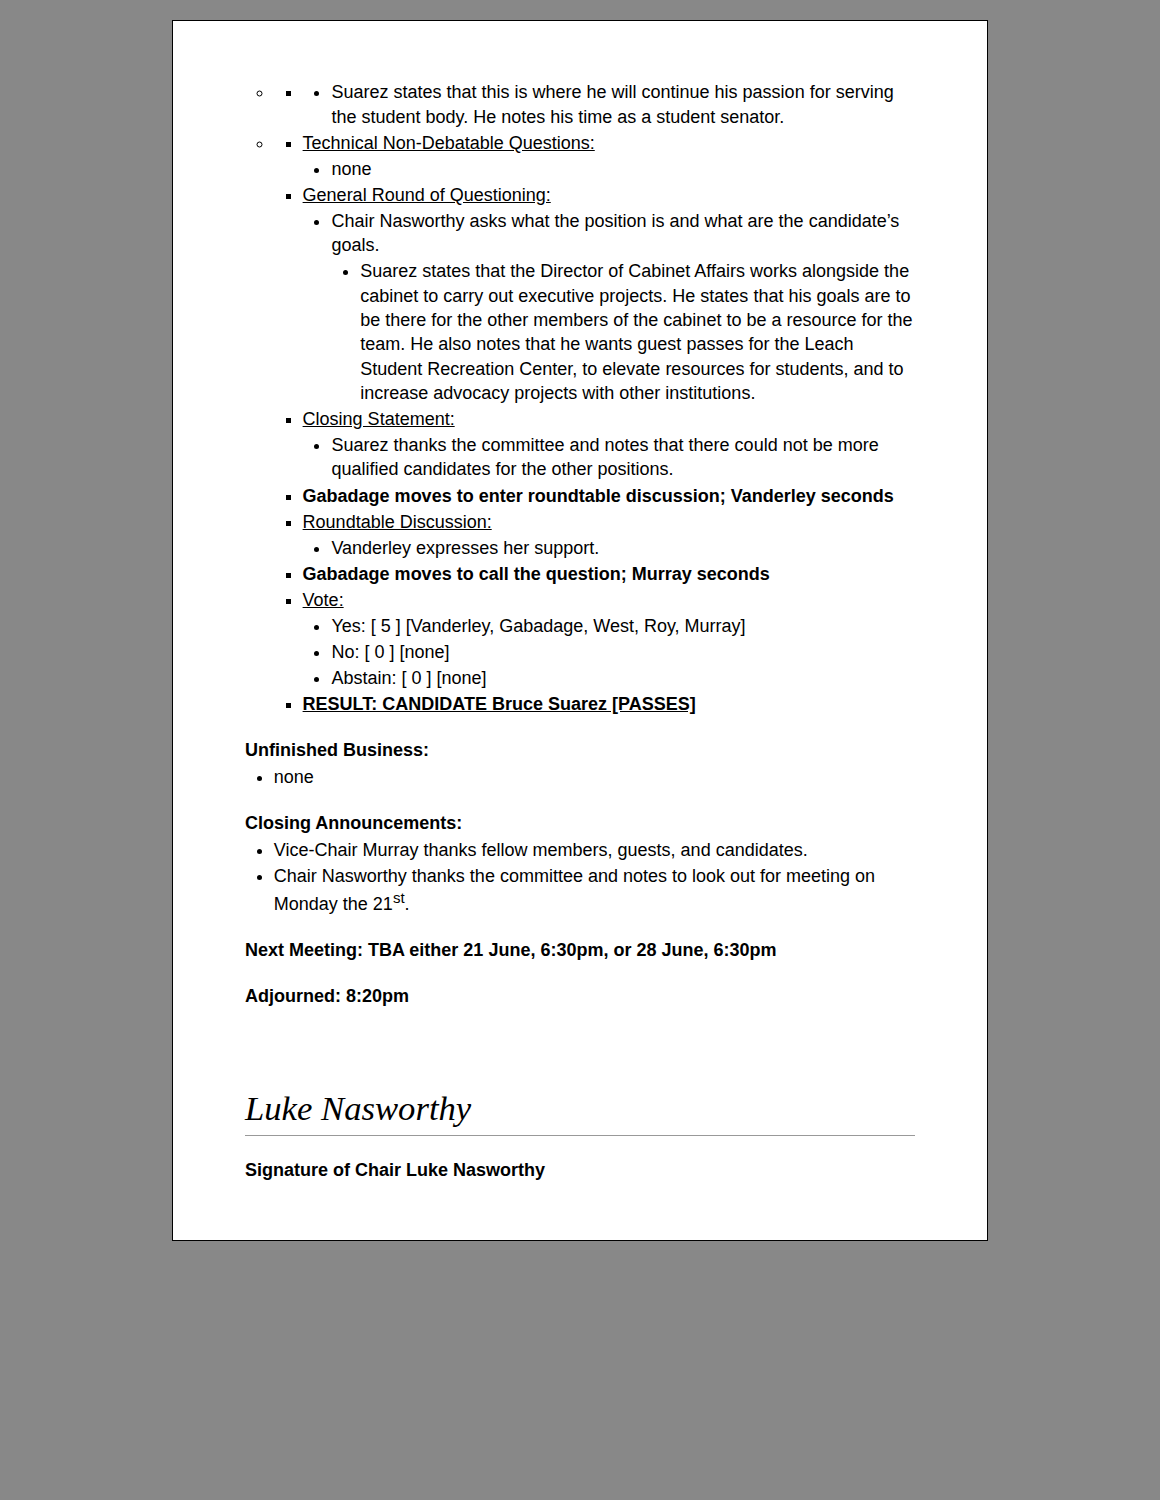Suarez states that this is where he will continue his passion for serving the student body. He notes his time as a student senator.
Technical Non-Debatable Questions:
none
General Round of Questioning:
Chair Nasworthy asks what the position is and what are the candidate’s goals.
Suarez states that the Director of Cabinet Affairs works alongside the cabinet to carry out executive projects. He states that his goals are to be there for the other members of the cabinet to be a resource for the team. He also notes that he wants guest passes for the Leach Student Recreation Center, to elevate resources for students, and to increase advocacy projects with other institutions.
Closing Statement:
Suarez thanks the committee and notes that there could not be more qualified candidates for the other positions.
Gabadage moves to enter roundtable discussion; Vanderley seconds
Roundtable Discussion:
Vanderley expresses her support.
Gabadage moves to call the question; Murray seconds
Vote:
Yes: [ 5 ] [Vanderley, Gabadage, West, Roy, Murray]
No: [ 0 ] [none]
Abstain: [ 0 ] [none]
RESULT: CANDIDATE Bruce Suarez [PASSES]
Unfinished Business:
none
Closing Announcements:
Vice-Chair Murray thanks fellow members, guests, and candidates.
Chair Nasworthy thanks the committee and notes to look out for meeting on Monday the 21st.
Next Meeting: TBA either 21 June, 6:30pm, or 28 June, 6:30pm
Adjourned: 8:20pm
Luke Nasworthy
Signature of Chair Luke Nasworthy